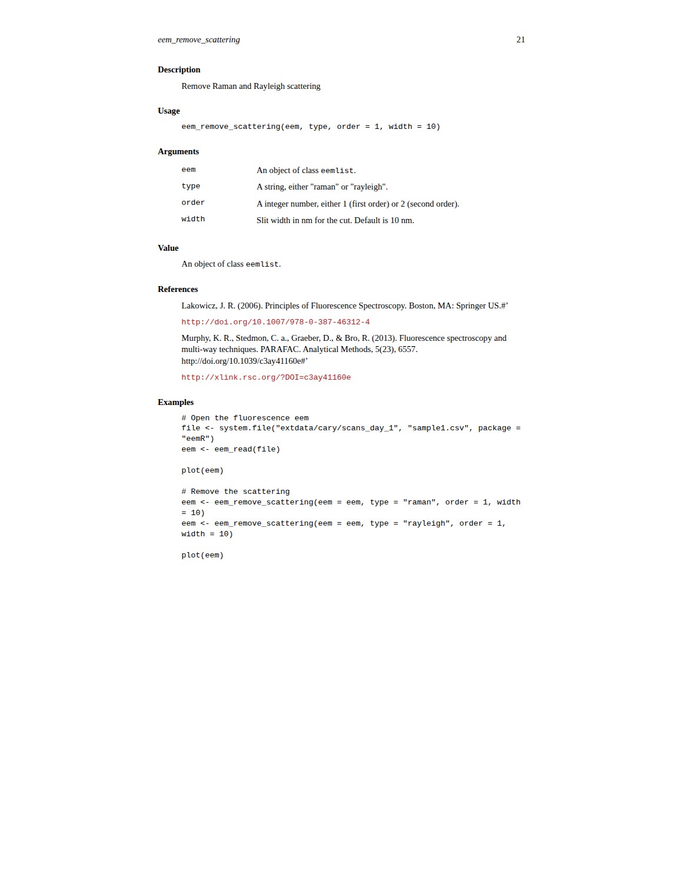eem_remove_scattering 21
Description
Remove Raman and Rayleigh scattering
Usage
eem_remove_scattering(eem, type, order = 1, width = 10)
Arguments
| eem | An object of class eemlist . |
| type | A string, either "raman" or "rayleigh". |
| order | A integer number, either 1 (first order) or 2 (second order). |
| width | Slit width in nm for the cut. Default is 10 nm. |
Value
An object of class eemlist.
References
Lakowicz, J. R. (2006). Principles of Fluorescence Spectroscopy. Boston, MA: Springer US.#’
http://doi.org/10.1007/978-0-387-46312-4
Murphy, K. R., Stedmon, C. a., Graeber, D., & Bro, R. (2013). Fluorescence spectroscopy and multi-way techniques. PARAFAC. Analytical Methods, 5(23), 6557. http://doi.org/10.1039/c3ay41160e#’
http://xlink.rsc.org/?DOI=c3ay41160e
Examples
# Open the fluorescence eem
file <- system.file("extdata/cary/scans_day_1", "sample1.csv", package = "eemR")
eem <- eem_read(file)

plot(eem)

# Remove the scattering
eem <- eem_remove_scattering(eem = eem, type = "raman", order = 1, width = 10)
eem <- eem_remove_scattering(eem = eem, type = "rayleigh", order = 1, width = 10)

plot(eem)